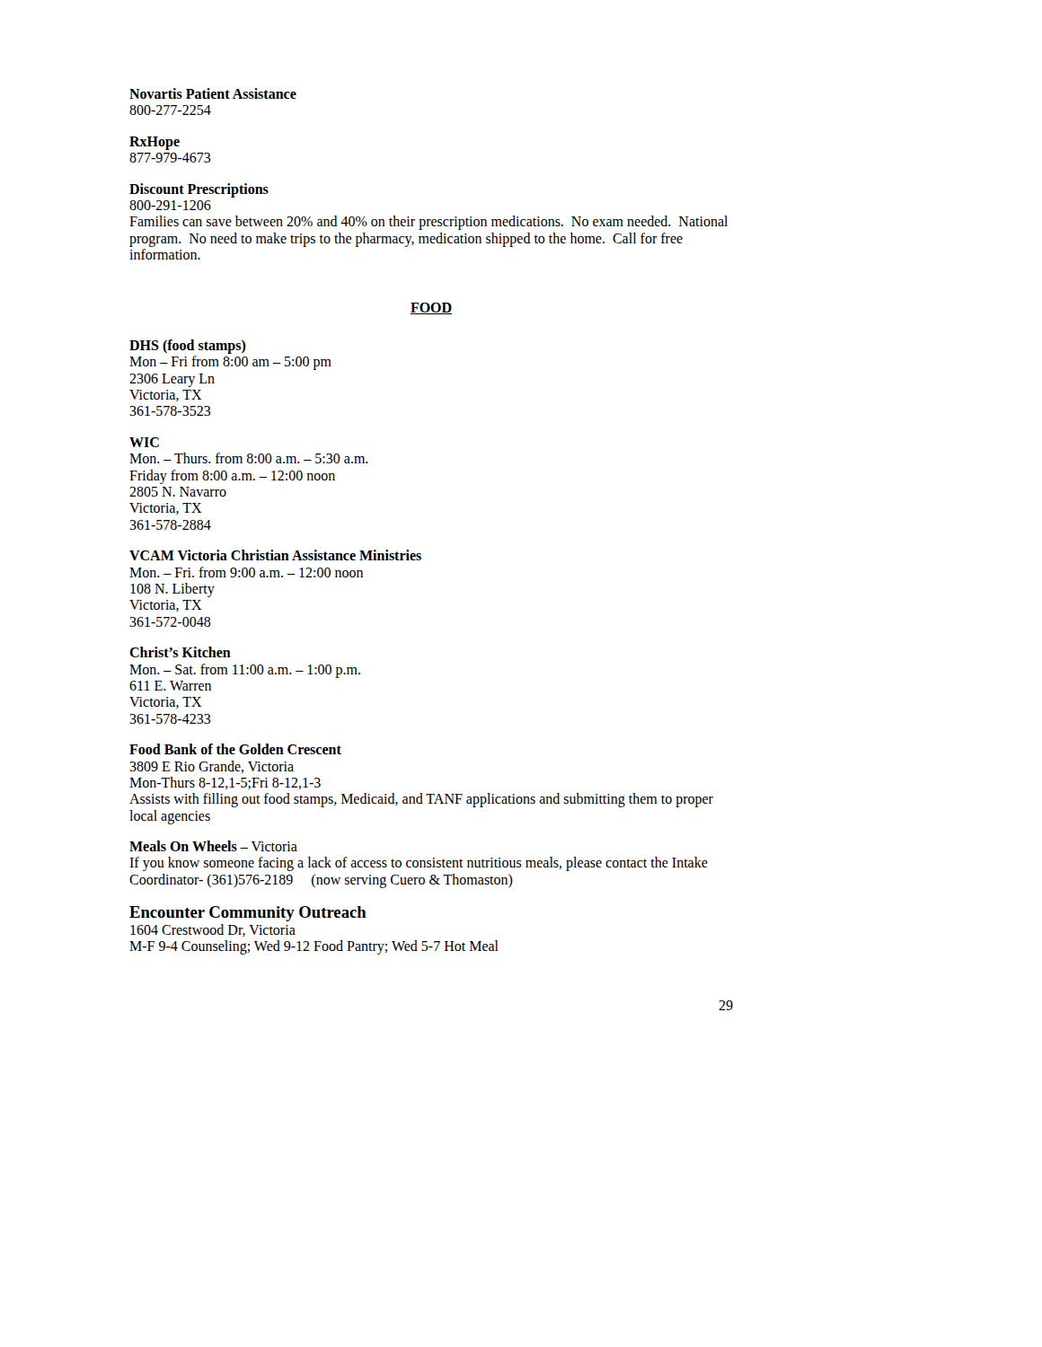Novartis Patient Assistance
800-277-2254
RxHope
877-979-4673
Discount Prescriptions
800-291-1206
Families can save between 20% and 40% on their prescription medications. No exam needed. National program. No need to make trips to the pharmacy, medication shipped to the home. Call for free information.
FOOD
DHS (food stamps)
Mon – Fri from 8:00 am – 5:00 pm
2306 Leary Ln
Victoria, TX
361-578-3523
WIC
Mon. – Thurs. from 8:00 a.m. – 5:30 a.m.
Friday from 8:00 a.m. – 12:00 noon
2805 N. Navarro
Victoria, TX
361-578-2884
VCAM Victoria Christian Assistance Ministries
Mon. – Fri. from 9:00 a.m. – 12:00 noon
108 N. Liberty
Victoria, TX
361-572-0048
Christ’s Kitchen
Mon. – Sat. from 11:00 a.m. – 1:00 p.m.
611 E. Warren
Victoria, TX
361-578-4233
Food Bank of the Golden Crescent
3809 E Rio Grande, Victoria
Mon-Thurs 8-12,1-5;Fri 8-12,1-3
Assists with filling out food stamps, Medicaid, and TANF applications and submitting them to proper local agencies
Meals On Wheels – Victoria
If you know someone facing a lack of access to consistent nutritious meals, please contact the Intake Coordinator- (361)576-2189 (now serving Cuero & Thomaston)
Encounter Community Outreach
1604 Crestwood Dr, Victoria
M-F 9-4 Counseling; Wed 9-12 Food Pantry; Wed 5-7 Hot Meal
29